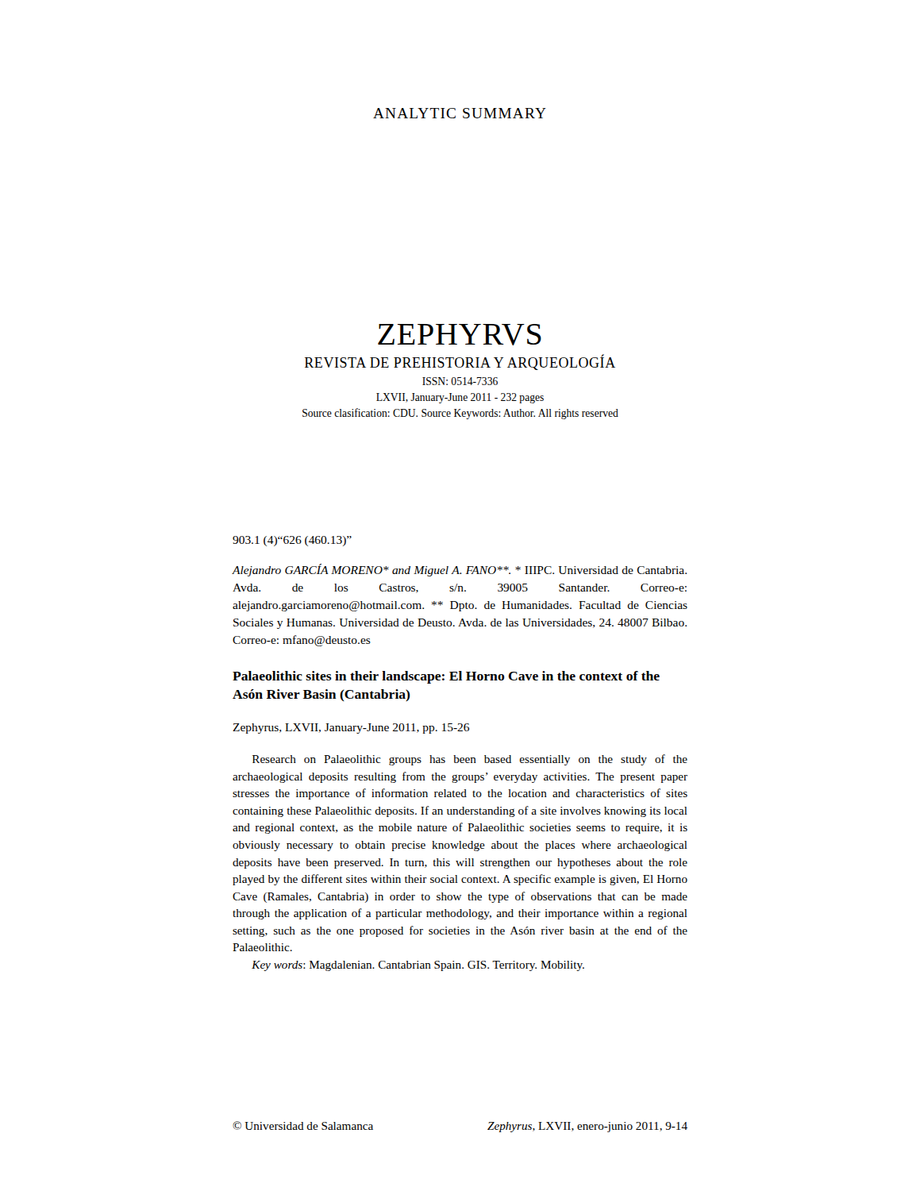ANALYTIC SUMMARY
ZEPHYRVS
REVISTA DE PREHISTORIA Y ARQUEOLOGÍA
ISSN: 0514-7336
LXVII, January-June 2011 - 232 pages
Source clasification: CDU. Source Keywords: Author. All rights reserved
903.1 (4)“626 (460.13)”
Alejandro GARCÍA MORENO* and Miguel A. FANO**. * IIIPC. Universidad de Cantabria. Avda. de los Castros, s/n. 39005 Santander. Correo-e: alejandro.garciamoreno@hotmail.com. ** Dpto. de Humanidades. Facultad de Ciencias Sociales y Humanas. Universidad de Deusto. Avda. de las Universidades, 24. 48007 Bilbao. Correo-e: mfano@deusto.es
Palaeolithic sites in their landscape: El Horno Cave in the context of the Asón River Basin (Cantabria)
Zephyrus, LXVII, January-June 2011, pp. 15-26
Research on Palaeolithic groups has been based essentially on the study of the archaeological deposits resulting from the groups’ everyday activities. The present paper stresses the importance of information related to the location and characteristics of sites containing these Palaeolithic deposits. If an understanding of a site involves knowing its local and regional context, as the mobile nature of Palaeolithic societies seems to require, it is obviously necessary to obtain precise knowledge about the places where archaeological deposits have been preserved. In turn, this will strengthen our hypotheses about the role played by the different sites within their social context. A specific example is given, El Horno Cave (Ramales, Cantabria) in order to show the type of observations that can be made through the application of a particular methodology, and their importance within a regional setting, such as the one proposed for societies in the Asón river basin at the end of the Palaeolithic.
Key words: Magdalenian. Cantabrian Spain. GIS. Territory. Mobility.
© Universidad de Salamanca
Zephyrus, LXVII, enero-junio 2011, 9-14